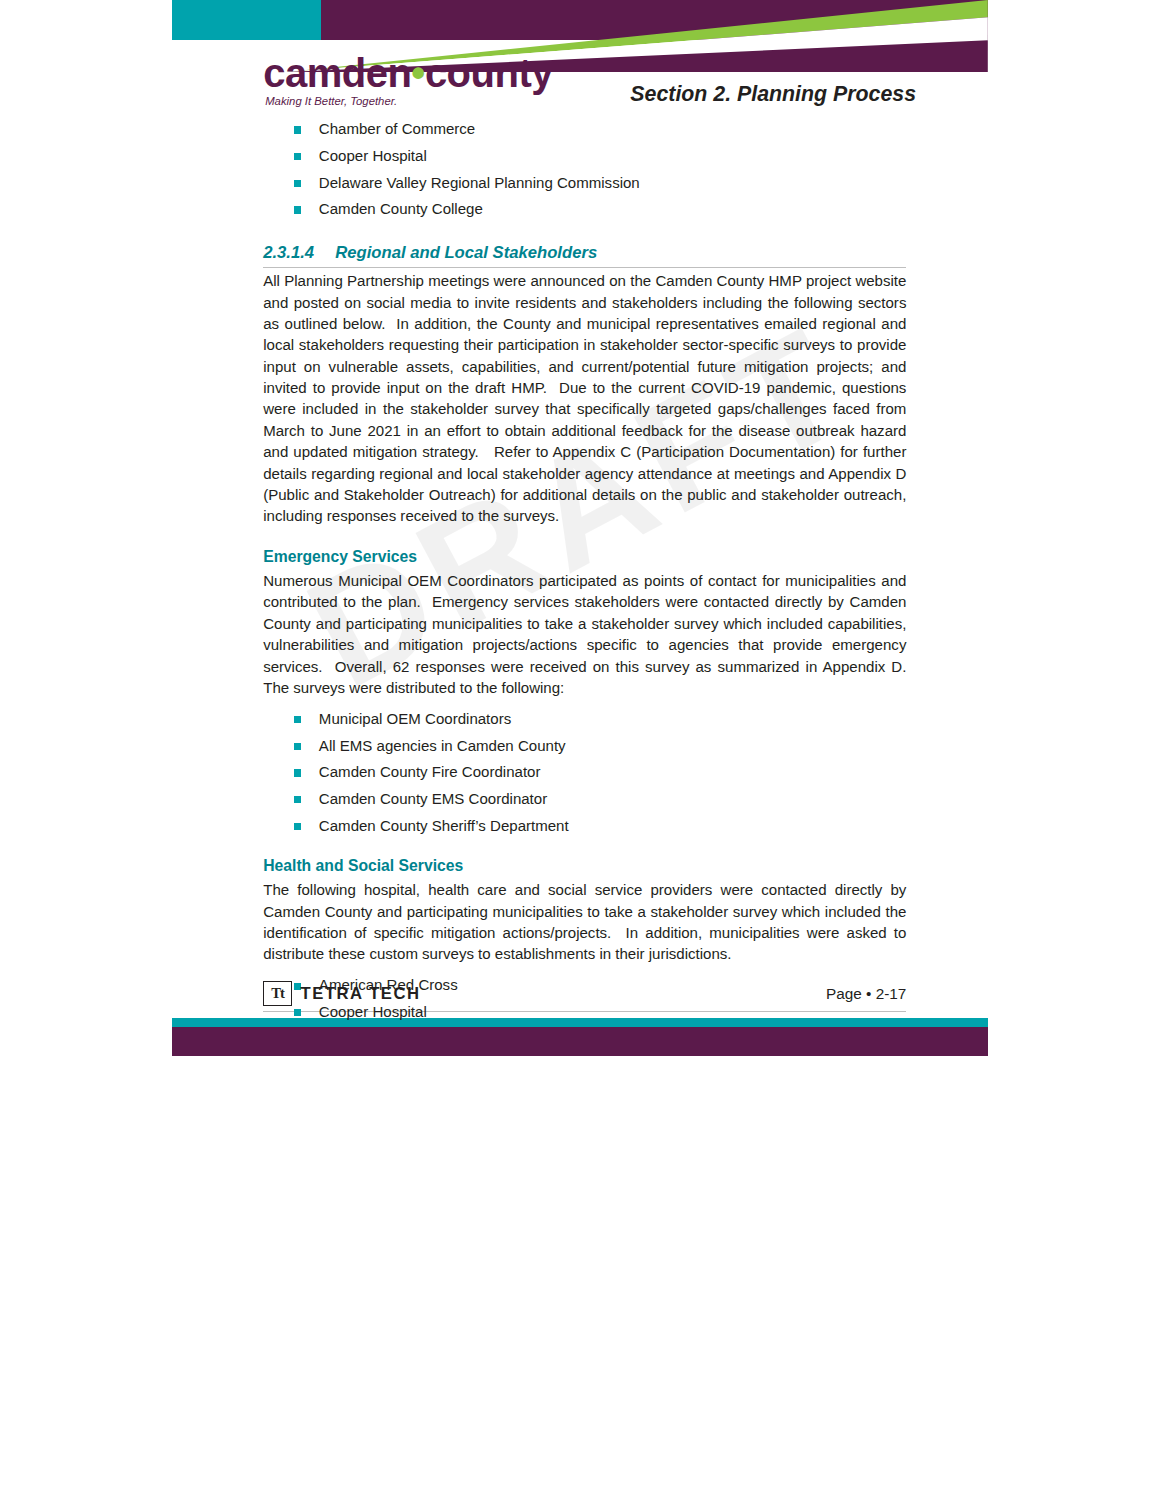DRAFT
camden•county
Making It Better, Together.
Section 2. Planning Process
Chamber of Commerce
Cooper Hospital
Delaware Valley Regional Planning Commission
Camden County College
2.3.1.4 Regional and Local Stakeholders
All Planning Partnership meetings were announced on the Camden County HMP project website and posted on social media to invite residents and stakeholders including the following sectors as outlined below. In addition, the County and municipal representatives emailed regional and local stakeholders requesting their participation in stakeholder sector-specific surveys to provide input on vulnerable assets, capabilities, and current/potential future mitigation projects; and invited to provide input on the draft HMP. Due to the current COVID-19 pandemic, questions were included in the stakeholder survey that specifically targeted gaps/challenges faced from March to June 2021 in an effort to obtain additional feedback for the disease outbreak hazard and updated mitigation strategy. Refer to Appendix C (Participation Documentation) for further details regarding regional and local stakeholder agency attendance at meetings and Appendix D (Public and Stakeholder Outreach) for additional details on the public and stakeholder outreach, including responses received to the surveys.
Emergency Services
Numerous Municipal OEM Coordinators participated as points of contact for municipalities and contributed to the plan. Emergency services stakeholders were contacted directly by Camden County and participating municipalities to take a stakeholder survey which included capabilities, vulnerabilities and mitigation projects/actions specific to agencies that provide emergency services. Overall, 62 responses were received on this survey as summarized in Appendix D. The surveys were distributed to the following:
Municipal OEM Coordinators
All EMS agencies in Camden County
Camden County Fire Coordinator
Camden County EMS Coordinator
Camden County Sheriff’s Department
Health and Social Services
The following hospital, health care and social service providers were contacted directly by Camden County and participating municipalities to take a stakeholder survey which included the identification of specific mitigation actions/projects. In addition, municipalities were asked to distribute these custom surveys to establishments in their jurisdictions.
American Red Cross
Cooper Hospital
Tt
TETRA TECH
Page • 2-17